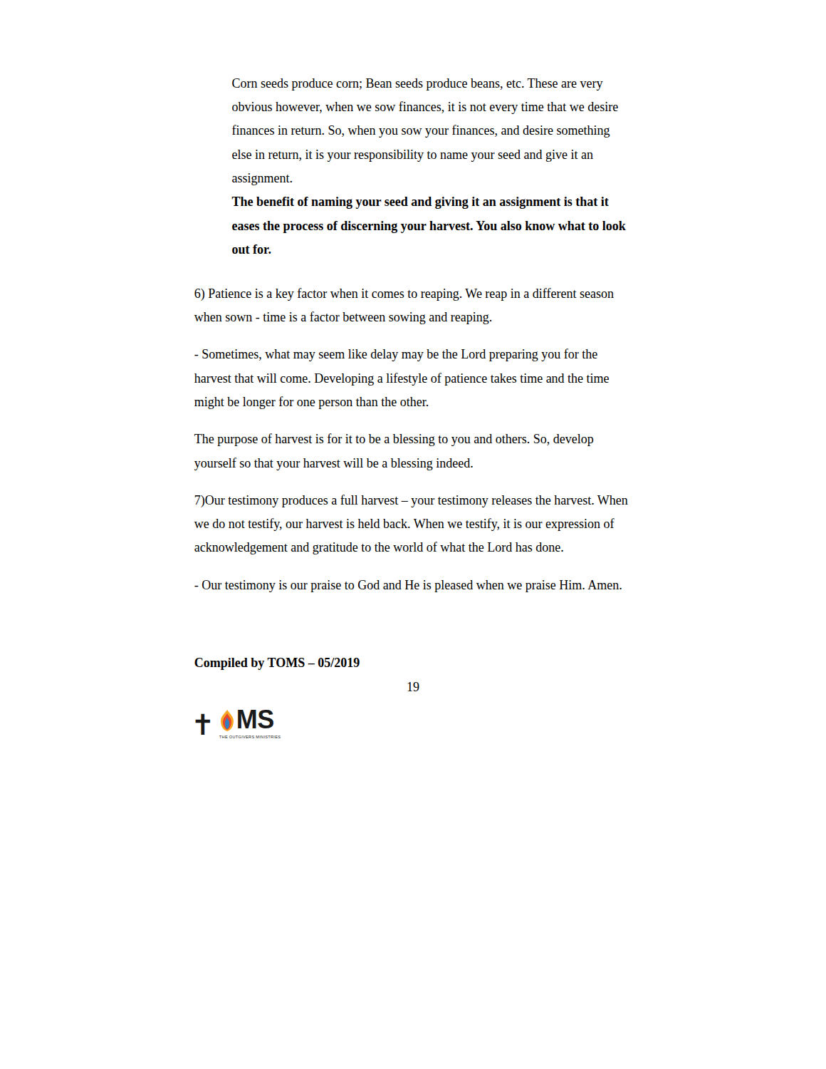Corn seeds produce corn; Bean seeds produce beans, etc. These are very obvious however, when we sow finances, it is not every time that we desire finances in return. So, when you sow your finances, and desire something else in return, it is your responsibility to name your seed and give it an assignment.
The benefit of naming your seed and giving it an assignment is that it eases the process of discerning your harvest. You also know what to look out for.
6) Patience is a key factor when it comes to reaping. We reap in a different season when sown - time is a factor between sowing and reaping.
- Sometimes, what may seem like delay may be the Lord preparing you for the harvest that will come. Developing a lifestyle of patience takes time and the time might be longer for one person than the other.
The purpose of harvest is for it to be a blessing to you and others. So, develop yourself so that your harvest will be a blessing indeed.
7)Our testimony produces a full harvest – your testimony releases the harvest. When we do not testify, our harvest is held back. When we testify, it is our expression of acknowledgement and gratitude to the world of what the Lord has done.
- Our testimony is our praise to God and He is pleased when we praise Him. Amen.
Compiled by TOMS – 05/2019
19
✝
MS
THE OUTGIVERS MINISTRIES